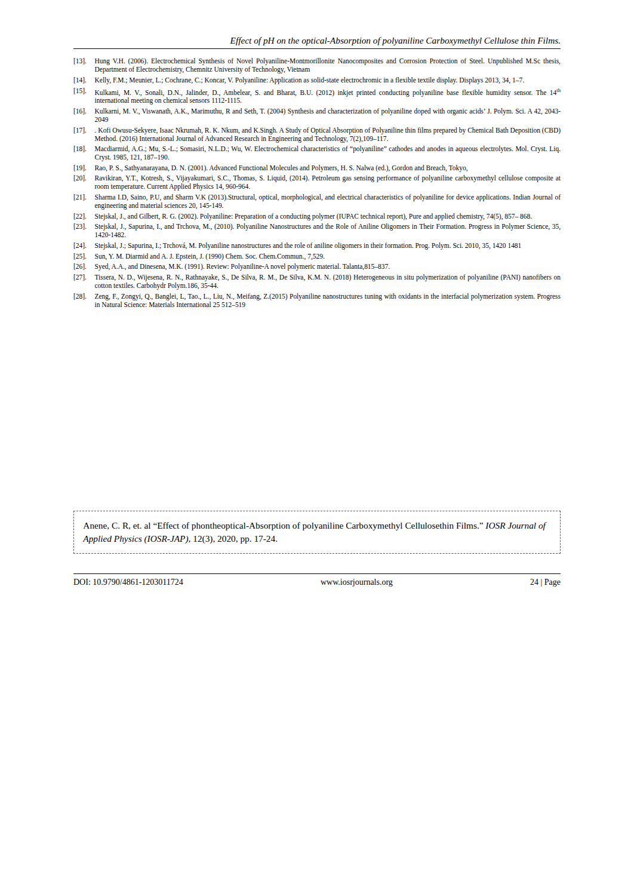Effect of pH on the optical-Absorption of polyaniline Carboxymethyl Cellulose thin Films.
[13]. Hung V.H. (2006). Electrochemical Synthesis of Novel Polyaniline-Montmorillonite Nanocomposites and Corrosion Protection of Steel. Unpublished M.Sc thesis, Department of Electrochemistry, Chemnitz University of Technology, Vietnam
[14]. Kelly, F.M.; Meunier, L.; Cochrane, C.; Koncar, V. Polyaniline: Application as solid-state electrochromic in a flexible textile display. Displays 2013, 34, 1–7.
[15]. Kulkami, M. V., Sonali, D.N., Jalinder, D., Ambelear, S. and Bharat, B.U. (2012) inkjet printed conducting polyaniline base flexible humidity sensor. The 14th international meeting on chemical sensors 1112-1115.
[16]. Kulkarni, M. V., Viswanath, A.K., Marimuthu, R and Seth, T. (2004) Synthesis and characterization of polyaniline doped with organic acids’ J. Polym. Sci. A 42, 2043-2049
[17]. . Kofi Owusu-Sekyere, Isaac Nkrumah, R. K. Nkum, and K.Singh. A Study of Optical Absorption of Polyaniline thin films prepared by Chemical Bath Deposition (CBD) Method. (2016) International Journal of Advanced Research in Engineering and Technology, 7(2),109–117.
[18]. Macdiarmid, A.G.; Mu, S.-L.; Somasiri, N.L.D.; Wu, W. Electrochemical characteristics of “polyaniline” cathodes and anodes in aqueous electrolytes. Mol. Cryst. Liq. Cryst. 1985, 121, 187–190.
[19]. Rao, P. S., Sathyanarayana, D. N. (2001). Advanced Functional Molecules and Polymers, H. S. Nalwa (ed.), Gordon and Breach, Tokyo,
[20]. Ravikiran, Y.T., Kotresh, S., Vijayakumari, S.C., Thomas, S. Liquid, (2014). Petroleum gas sensing performance of polyaniline carboxymethyl cellulose composite at room temperature. Current Applied Physics 14, 960-964.
[21]. Sharma I.D, Saino, P.U, and Sharm V.K (2013).Structural, optical, morphological, and electrical characteristics of polyaniline for device applications. Indian Journal of engineering and material sciences 20, 145-149.
[22]. Stejskal, J., and Gilbert, R. G. (2002). Polyaniline: Preparation of a conducting polymer (IUPAC technical report), Pure and applied chemistry, 74(5), 857– 868.
[23]. Stejskal, J., Sapurina, I., and Trchova, M., (2010). Polyaniline Nanostructures and the Role of Aniline Oligomers in Their Formation. Progress in Polymer Science, 35, 1420-1482.
[24]. Stejskal, J.; Sapurina, I.; Trchová, M. Polyaniline nanostructures and the role of aniline oligomers in their formation. Prog. Polym. Sci. 2010, 35, 1420 1481
[25]. Sun, Y. M. Diarmid and A. J. Epstein, J. (1990) Chem. Soc. Chem.Commun., 7,529.
[26]. Syed, A.A., and Dinesena, M.K. (1991). Review: Polyaniline-A novel polymeric material. Talanta,815–837.
[27]. Tissera, N. D., Wijesena, R. N., Rathnayake, S., De Silva, R. M., De Silva, K.M. N. (2018) Heterogeneous in situ polymerization of polyaniline (PANI) nanofibers on cotton textiles. Carbohydr Polym.186, 35-44.
[28]. Zeng, F., Zongyi, Q., Banglei, L, Tao., L., Liu, N., Meifang, Z.(2015) Polyaniline nanostructures tuning with oxidants in the interfacial polymerization system. Progress in Natural Science: Materials International 25 512–519
Anene, C. R, et. al “Effect of phontheoptical-Absorption of polyaniline Carboxymethyl Cellulosethin Films.” IOSR Journal of Applied Physics (IOSR-JAP), 12(3), 2020, pp. 17-24.
DOI: 10.9790/4861-1203011724 www.iosrjournals.org 24 | Page